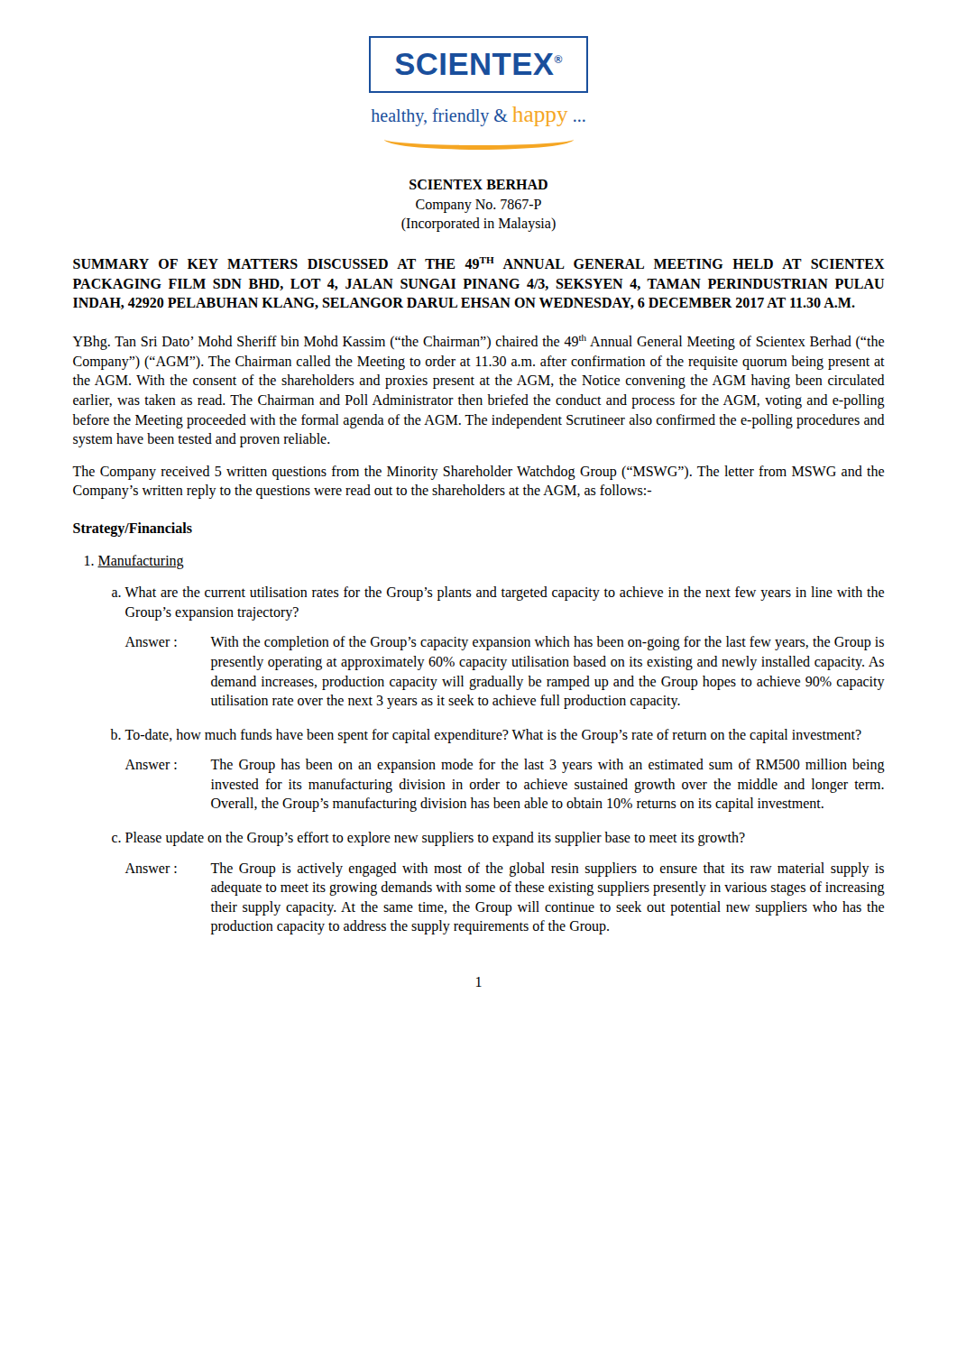SCIENTEX®
healthy, friendly & happy ...
Scientex Berhad
Company No. 7867-P
(Incorporated in Malaysia)
Summary of key matters discussed at the 49TH Annual General Meeting held at Scientex Packaging Film Sdn Bhd, Lot 4, Jalan Sungai Pinang 4/3, Seksyen 4, Taman Perindustrian Pulau Indah, 42920 Pelabuhan Klang, Selangor Darul Ehsan on Wednesday, 6 December 2017 at 11.30 a.m.
YBhg. Tan Sri Dato’ Mohd Sheriff bin Mohd Kassim (“the Chairman”) chaired the 49th Annual General Meeting of Scientex Berhad (“the Company”) (“AGM”). The Chairman called the Meeting to order at 11.30 a.m. after confirmation of the requisite quorum being present at the AGM. With the consent of the shareholders and proxies present at the AGM, the Notice convening the AGM having been circulated earlier, was taken as read. The Chairman and Poll Administrator then briefed the conduct and process for the AGM, voting and e-polling before the Meeting proceeded with the formal agenda of the AGM. The independent Scrutineer also confirmed the e-polling procedures and system have been tested and proven reliable.
The Company received 5 written questions from the Minority Shareholder Watchdog Group (“MSWG”). The letter from MSWG and the Company’s written reply to the questions were read out to the shareholders at the AGM, as follows:-
Strategy/Financials
Manufacturing
What are the current utilisation rates for the Group’s plants and targeted capacity to achieve in the next few years in line with the Group’s expansion trajectory?
Answer :
With the completion of the Group’s capacity expansion which has been on-going for the last few years, the Group is presently operating at approximately 60% capacity utilisation based on its existing and newly installed capacity. As demand increases, production capacity will gradually be ramped up and the Group hopes to achieve 90% capacity utilisation rate over the next 3 years as it seek to achieve full production capacity.
To-date, how much funds have been spent for capital expenditure? What is the Group’s rate of return on the capital investment?
Answer :
The Group has been on an expansion mode for the last 3 years with an estimated sum of RM500 million being invested for its manufacturing division in order to achieve sustained growth over the middle and longer term. Overall, the Group’s manufacturing division has been able to obtain 10% returns on its capital investment.
Please update on the Group’s effort to explore new suppliers to expand its supplier base to meet its growth?
Answer :
The Group is actively engaged with most of the global resin suppliers to ensure that its raw material supply is adequate to meet its growing demands with some of these existing suppliers presently in various stages of increasing their supply capacity. At the same time, the Group will continue to seek out potential new suppliers who has the production capacity to address the supply requirements of the Group.
1